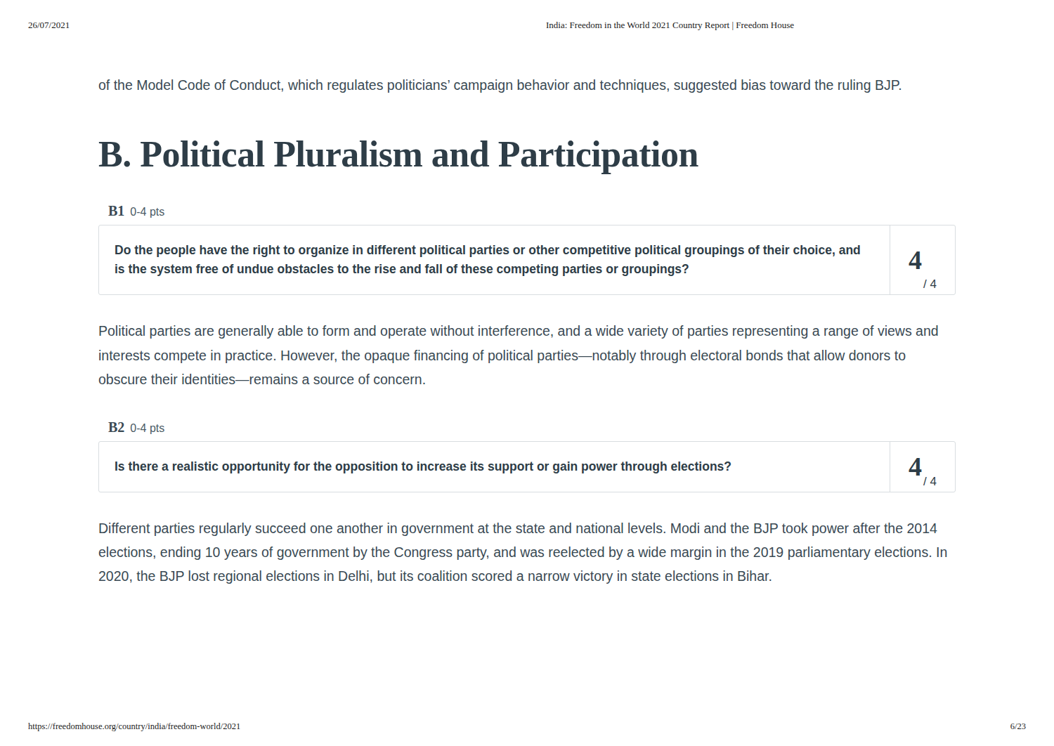26/07/2021 India: Freedom in the World 2021 Country Report | Freedom House
of the Model Code of Conduct, which regulates politicians’ campaign behavior and techniques, suggested bias toward the ruling BJP.
B. Political Pluralism and Participation
B10-4 pts
Do the people have the right to organize in different political parties or other competitive political groupings of their choice, and is the system free of undue obstacles to the rise and fall of these competing parties or groupings?
4/ 4
Political parties are generally able to form and operate without interference, and a wide variety of parties representing a range of views and interests compete in practice. However, the opaque financing of political parties—notably through electoral bonds that allow donors to obscure their identities—remains a source of concern.
B20-4 pts
Is there a realistic opportunity for the opposition to increase its support or gain power through elections?
4/ 4
Different parties regularly succeed one another in government at the state and national levels. Modi and the BJP took power after the 2014 elections, ending 10 years of government by the Congress party, and was reelected by a wide margin in the 2019 parliamentary elections. In 2020, the BJP lost regional elections in Delhi, but its coalition scored a narrow victory in state elections in Bihar.
https://freedomhouse.org/country/india/freedom-world/2021 6/23